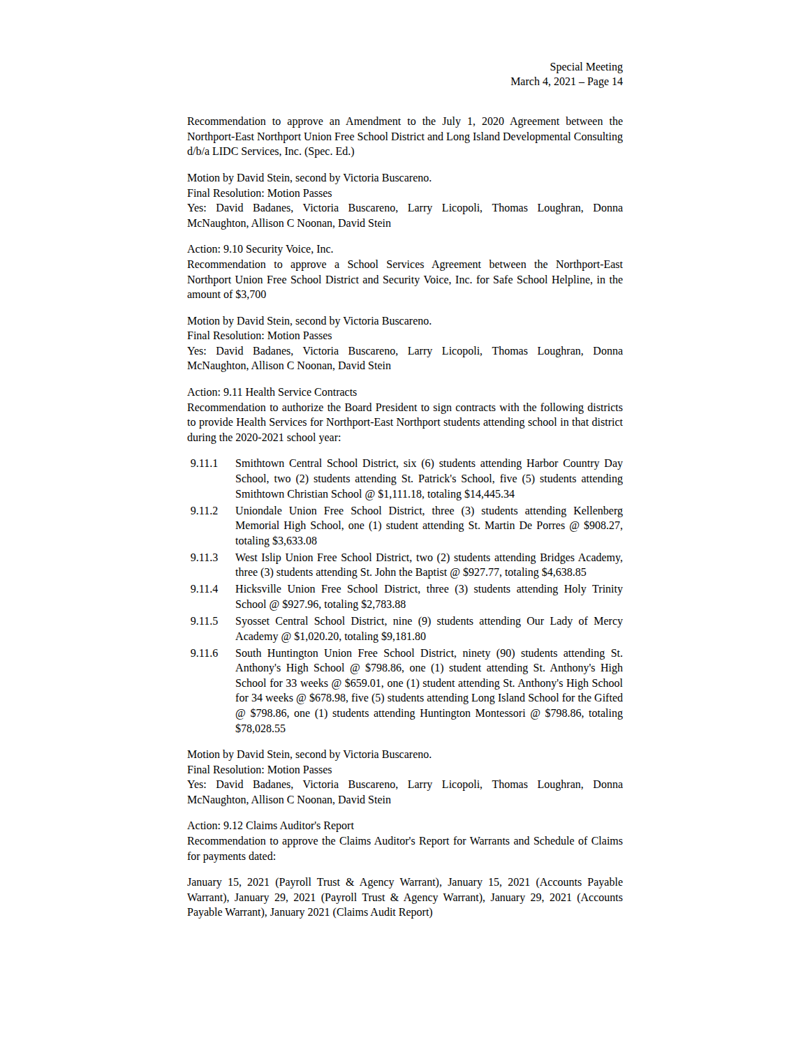Special Meeting
March 4, 2021 – Page 14
Recommendation to approve an Amendment to the July 1, 2020 Agreement between the Northport-East Northport Union Free School District and Long Island Developmental Consulting d/b/a LIDC Services, Inc. (Spec. Ed.)
Motion by David Stein, second by Victoria Buscareno.
Final Resolution: Motion Passes
Yes: David Badanes, Victoria Buscareno, Larry Licopoli, Thomas Loughran, Donna McNaughton, Allison C Noonan, David Stein
Action: 9.10 Security Voice, Inc.
Recommendation to approve a School Services Agreement between the Northport-East Northport Union Free School District and Security Voice, Inc. for Safe School Helpline, in the amount of $3,700
Motion by David Stein, second by Victoria Buscareno.
Final Resolution: Motion Passes
Yes: David Badanes, Victoria Buscareno, Larry Licopoli, Thomas Loughran, Donna McNaughton, Allison C Noonan, David Stein
Action: 9.11 Health Service Contracts
Recommendation to authorize the Board President to sign contracts with the following districts to provide Health Services for Northport-East Northport students attending school in that district during the 2020-2021 school year:
9.11.1 Smithtown Central School District, six (6) students attending Harbor Country Day School, two (2) students attending St. Patrick's School, five (5) students attending Smithtown Christian School @ $1,111.18, totaling $14,445.34
9.11.2 Uniondale Union Free School District, three (3) students attending Kellenberg Memorial High School, one (1) student attending St. Martin De Porres @ $908.27, totaling $3,633.08
9.11.3 West Islip Union Free School District, two (2) students attending Bridges Academy, three (3) students attending St. John the Baptist @ $927.77, totaling $4,638.85
9.11.4 Hicksville Union Free School District, three (3) students attending Holy Trinity School @ $927.96, totaling $2,783.88
9.11.5 Syosset Central School District, nine (9) students attending Our Lady of Mercy Academy @ $1,020.20, totaling $9,181.80
9.11.6 South Huntington Union Free School District, ninety (90) students attending St. Anthony's High School @ $798.86, one (1) student attending St. Anthony's High School for 33 weeks @ $659.01, one (1) student attending St. Anthony's High School for 34 weeks @ $678.98, five (5) students attending Long Island School for the Gifted @ $798.86, one (1) students attending Huntington Montessori @ $798.86, totaling $78,028.55
Motion by David Stein, second by Victoria Buscareno.
Final Resolution: Motion Passes
Yes: David Badanes, Victoria Buscareno, Larry Licopoli, Thomas Loughran, Donna McNaughton, Allison C Noonan, David Stein
Action: 9.12 Claims Auditor's Report
Recommendation to approve the Claims Auditor's Report for Warrants and Schedule of Claims for payments dated:
January 15, 2021 (Payroll Trust & Agency Warrant), January 15, 2021 (Accounts Payable Warrant), January 29, 2021 (Payroll Trust & Agency Warrant), January 29, 2021 (Accounts Payable Warrant), January 2021 (Claims Audit Report)